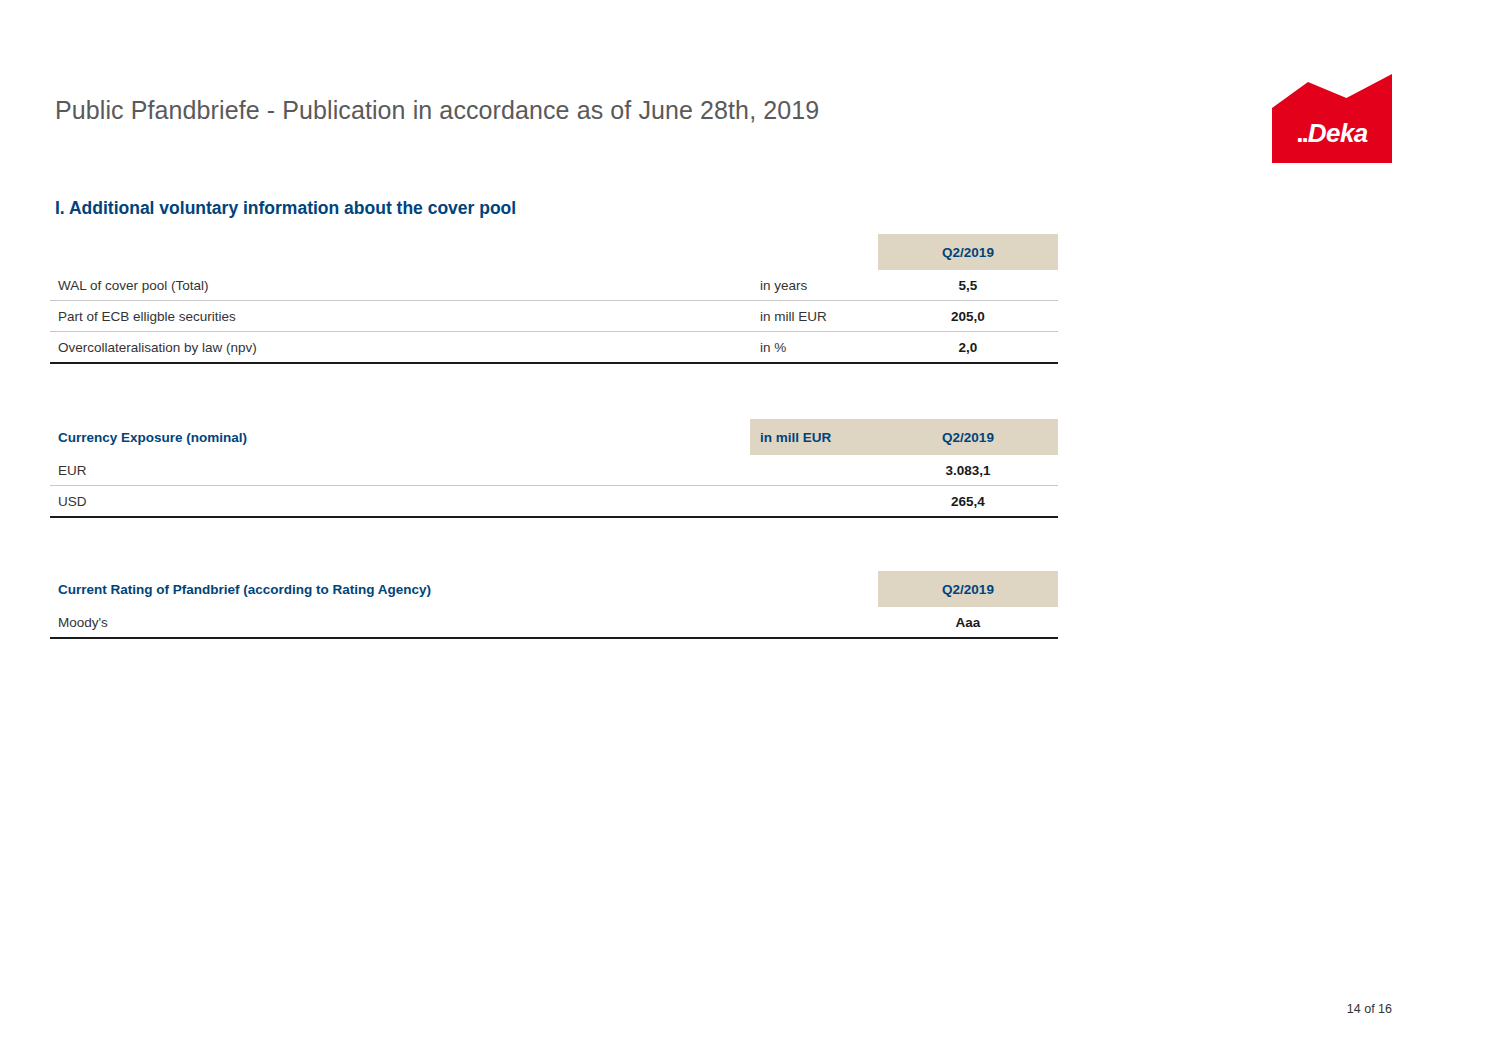Public Pfandbriefe - Publication in accordance as of June 28th, 2019
.. Deka
I. Additional voluntary information about the cover pool
| | | Q2/2019 |
| --- | --- | --- |
| WAL of cover pool (Total) | in years | 5,5 |
| Part of ECB elligble securities | in mill EUR | 205,0 |
| Overcollateralisation by law (npv) | in % | 2,0 |
| Currency Exposure (nominal) | in mill EUR | Q2/2019 |
| --- | --- | --- |
| EUR | | 3.083,1 |
| USD | | 265,4 |
| Current Rating of Pfandbrief (according to Rating Agency) | Q2/2019 |
| --- | --- |
| Moody's | Aaa |
14 of 16